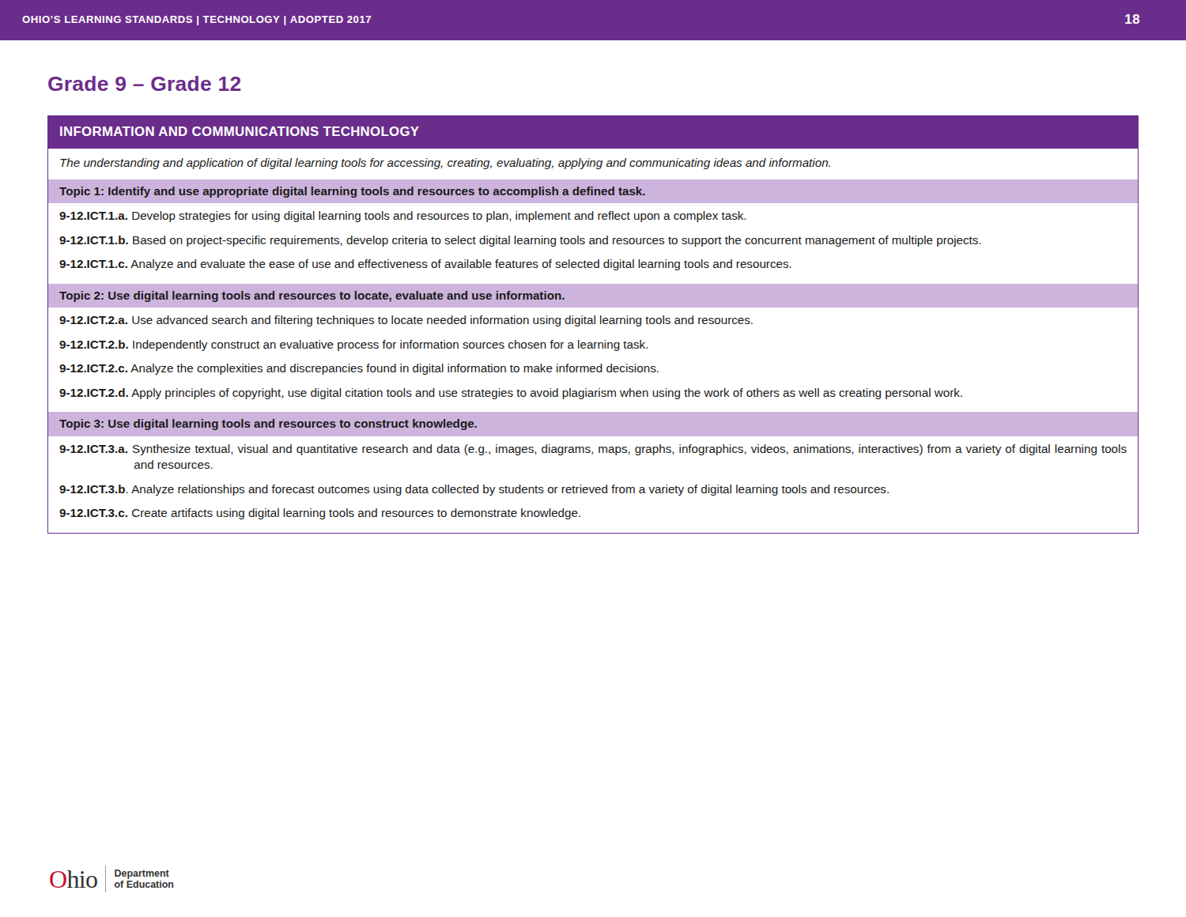Ohio’s Learning Standards | Technology | Adopted 2017
18
Grade 9 – Grade 12
INFORMATION AND COMMUNICATIONS TECHNOLOGY
The understanding and application of digital learning tools for accessing, creating, evaluating, applying and communicating ideas and information.
Topic 1: Identify and use appropriate digital learning tools and resources to accomplish a defined task.
9-12.ICT.1.a. Develop strategies for using digital learning tools and resources to plan, implement and reflect upon a complex task.
9-12.ICT.1.b. Based on project-specific requirements, develop criteria to select digital learning tools and resources to support the concurrent management of multiple projects.
9-12.ICT.1.c. Analyze and evaluate the ease of use and effectiveness of available features of selected digital learning tools and resources.
Topic 2: Use digital learning tools and resources to locate, evaluate and use information.
9-12.ICT.2.a. Use advanced search and filtering techniques to locate needed information using digital learning tools and resources.
9-12.ICT.2.b. Independently construct an evaluative process for information sources chosen for a learning task.
9-12.ICT.2.c. Analyze the complexities and discrepancies found in digital information to make informed decisions.
9-12.ICT.2.d. Apply principles of copyright, use digital citation tools and use strategies to avoid plagiarism when using the work of others as well as creating personal work.
Topic 3: Use digital learning tools and resources to construct knowledge.
9-12.ICT.3.a. Synthesize textual, visual and quantitative research and data (e.g., images, diagrams, maps, graphs, infographics, videos, animations, interactives) from a variety of digital learning tools and resources.
9-12.ICT.3.b. Analyze relationships and forecast outcomes using data collected by students or retrieved from a variety of digital learning tools and resources.
9-12.ICT.3.c. Create artifacts using digital learning tools and resources to demonstrate knowledge.
Ohio
Department
of Education